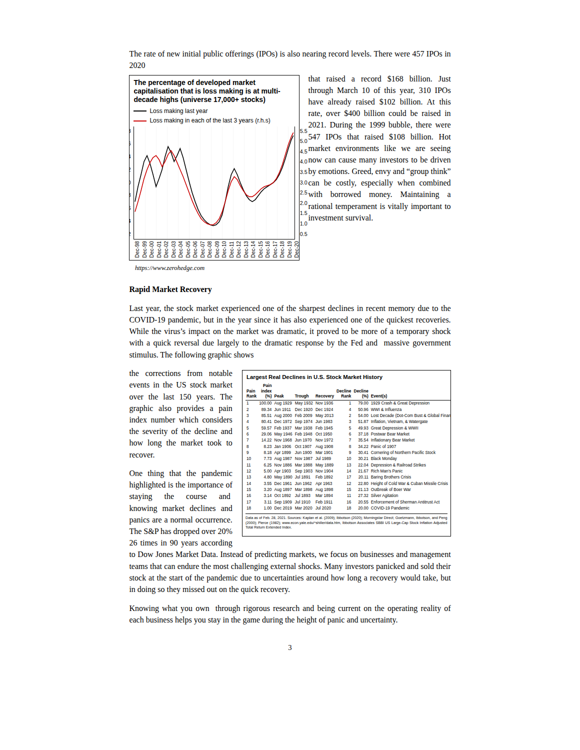The rate of new initial public offerings (IPOs) is also nearing record levels. There were 457 IPOs in 2020
The percentage of developed market capitalisation that is loss making is at multi-decade highs (universe 17,000+ stocks)
Loss making last year
Loss making in each of the last 3 years (r.h.s)
18161412108642
5.55.04.54.03.53.02.52.01.51.00.5
Dec-98 Dec-99 Dec-00 Dec-01 Dec-02 Dec-03 Dec-04 Dec-05 Dec-06 Dec-07 Dec-08 Dec-09 Dec-10 Dec-11 Dec-12 Dec-13 Dec-14 Dec-15 Dec-16 Dec-17 Dec-18 Dec-19 Dec-20
https://www.zerohedge.com
that raised a record $168 billion. Just through March 10 of this year, 310 IPOs have already raised $102 billion. At this rate, over $400 billion could be raised in 2021. During the 1999 bubble, there were 547 IPOs that raised $108 billion. Hot market environments like we are seeing now can cause many investors to be driven by emotions. Greed, envy and “group think” can be costly, especially when combined with borrowed money. Maintaining a rational temperament is vitally important to investment survival.
Rapid Market Recovery
Last year, the stock market experienced one of the sharpest declines in recent memory due to the COVID-19 pandemic, but in the year since it has also experienced one of the quickest recoveries. While the virus’s impact on the market was dramatic, it proved to be more of a temporary shock with a quick reversal due largely to the dramatic response by the Fed and massive government stimulus. The following graphic shows
Largest Real Declines in U.S. Stock Market History
| Pain Rank | Pain index (%) | Peak | Trough | Recovery | Decline Rank | Decline (%) | Event(s) |
| --- | --- | --- | --- | --- | --- | --- | --- |
| 1 | 100.00 | Aug 1929 | May 1932 | Nov 1936 | 1 | 79.00 | 1929 Crash & Great Depression |
| 2 | 89.34 | Jun 1911 | Dec 1920 | Dec 1924 | 4 | 50.96 | WWI & Influenza |
| 3 | 85.51 | Aug 2000 | Feb 2009 | May 2013 | 2 | 54.00 | Lost Decade (Dot-Com Bust & Global Financial Crisis) |
| 4 | 80.41 | Dec 1972 | Sep 1974 | Jun 1983 | 3 | 51.87 | Inflation, Vietnam, & Watergate |
| 5 | 59.57 | Feb 1937 | Mar 1938 | Feb 1945 | 5 | 49.93 | Great Depression & WWII |
| 6 | 29.06 | May 1946 | Feb 1948 | Oct 1950 | 6 | 37.18 | Postwar Bear Market |
| 7 | 14.22 | Nov 1968 | Jun 1970 | Nov 1972 | 7 | 35.54 | Inflationary Bear Market |
| 8 | 8.23 | Jan 1906 | Oct 1907 | Aug 1908 | 8 | 34.22 | Panic of 1907 |
| 9 | 8.18 | Apr 1899 | Jun 1900 | Mar 1901 | 9 | 30.41 | Cornering of Northern Pacific Stock |
| 10 | 7.73 | Aug 1987 | Nov 1987 | Jul 1989 | 10 | 30.21 | Black Monday |
| 11 | 6.25 | Nov 1886 | Mar 1888 | May 1889 | 13 | 22.04 | Depression & Railroad Strikes |
| 12 | 5.00 | Apr 1903 | Sep 1903 | Nov 1904 | 14 | 21.67 | Rich Man's Panic |
| 13 | 4.80 | May 1890 | Jul 1891 | Feb 1892 | 17 | 20.11 | Baring Brothers Crisis |
| 14 | 3.55 | Dec 1961 | Jun 1962 | Apr 1963 | 12 | 22.80 | Height of Cold War & Cuban Missile Crisis |
| 15 | 3.20 | Aug 1897 | Mar 1898 | Aug 1898 | 15 | 21.13 | Outbreak of Boer War |
| 16 | 3.14 | Oct 1892 | Jul 1893 | Mar 1894 | 11 | 27.32 | Silver Agitation |
| 17 | 3.11 | Sep 1909 | Jul 1910 | Feb 1911 | 16 | 20.55 | Enforcement of Sherman Antitrust Act |
| 18 | 1.00 | Dec 2019 | Mar 2020 | Jul 2020 | 18 | 20.00 | COVID-19 Pandemic |
Data as of Feb. 28, 2021. Sources: Kaplan et al. (2009); Ibbotson (2020); Morningstar Direct; Goetzmann, Ibbotson, and Peng (2000); Pierce (1982); www.econ.yale.edu/^shiller/data.htm, Ibbotson Associates SBBI US Large-Cap Stock Inflation Adjusted Total Return Extended Index.
the corrections from notable events in the US stock market over the last 150 years. The graphic also provides a pain index number which considers the severity of the decline and how long the market took to recover.
One thing that the pandemic highlighted is the importance of staying the course and knowing market declines and panics are a normal occurrence. The S&P has dropped over 20% 26 times in 90 years according to Dow Jones Market Data. Instead of predicting markets, we focus on businesses and management teams that can endure the most challenging external shocks. Many investors panicked and sold their stock at the start of the pandemic due to uncertainties around how long a recovery would take, but in doing so they missed out on the quick recovery.
Knowing what you own through rigorous research and being current on the operating reality of each business helps you stay in the game during the height of panic and uncertainty.
3